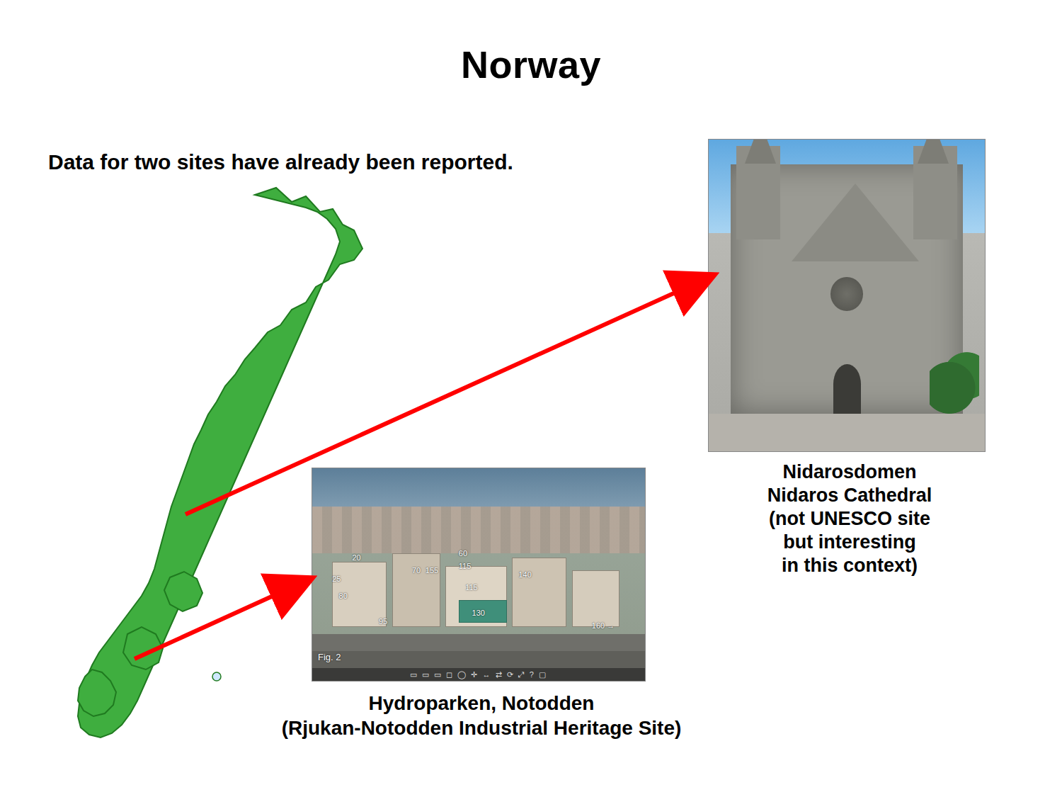Norway
Data for two sites have already been reported.
Nidarosdomen
Nidaros Cathedral
(not UNESCO site
but interesting
in this context)
20 25 80 70 60 115 115 130 140 155 95 160 → Fig. 2
▭ ▭ ▭ ◻ ◯ ✛ ↔ ⇄ ⟳ ⤢ ? ▢
Hydroparken, Notodden
(Rjukan-Notodden Industrial Heritage Site)